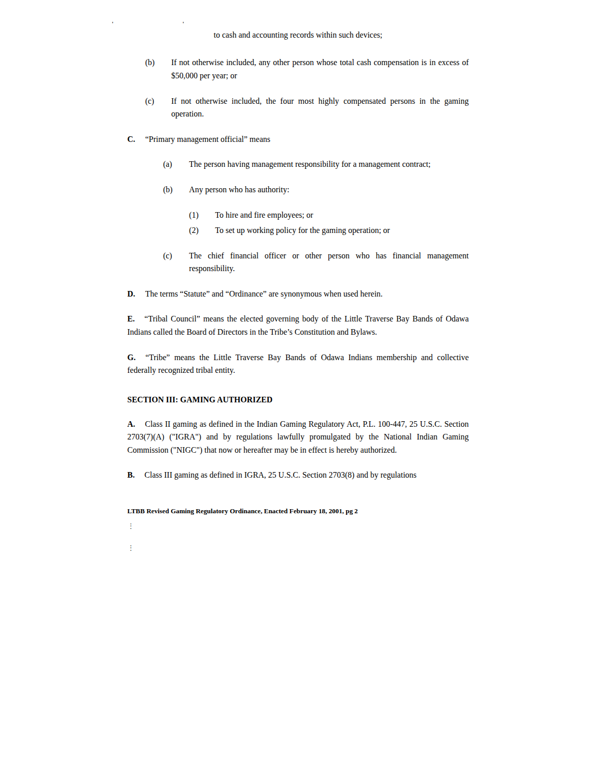' '
to cash and accounting records within such devices;
(b) If not otherwise included, any other person whose total cash compensation is in excess of $50,000 per year; or
(c) If not otherwise included, the four most highly compensated persons in the gaming operation.
C. “Primary management official” means
(a) The person having management responsibility for a management contract;
(b) Any person who has authority:
(1) To hire and fire employees; or
(2) To set up working policy for the gaming operation; or
(c) The chief financial officer or other person who has financial management responsibility.
D. The terms “Statute” and “Ordinance” are synonymous when used herein.
E.“Tribal Council” means the elected governing body of the Little Traverse Bay Bands of Odawa Indians called the Board of Directors in the Tribe’s Constitution and Bylaws.
G.“Tribe” means the Little Traverse Bay Bands of Odawa Indians membership and collective federally recognized tribal entity.
SECTION III: GAMING AUTHORIZED
A. Class II gaming as defined in the Indian Gaming Regulatory Act, P.L. 100-447, 25 U.S.C. Section 2703(7)(A) ("IGRA") and by regulations lawfully promulgated by the National Indian Gaming Commission ("NIGC") that now or hereafter may be in effect is hereby authorized.
B. Class III gaming as defined in IGRA, 25 U.S.C. Section 2703(8) and by regulations
LTBB Revised Gaming Regulatory Ordinance, Enacted February 18, 2001, pg 2
⋮
⋮